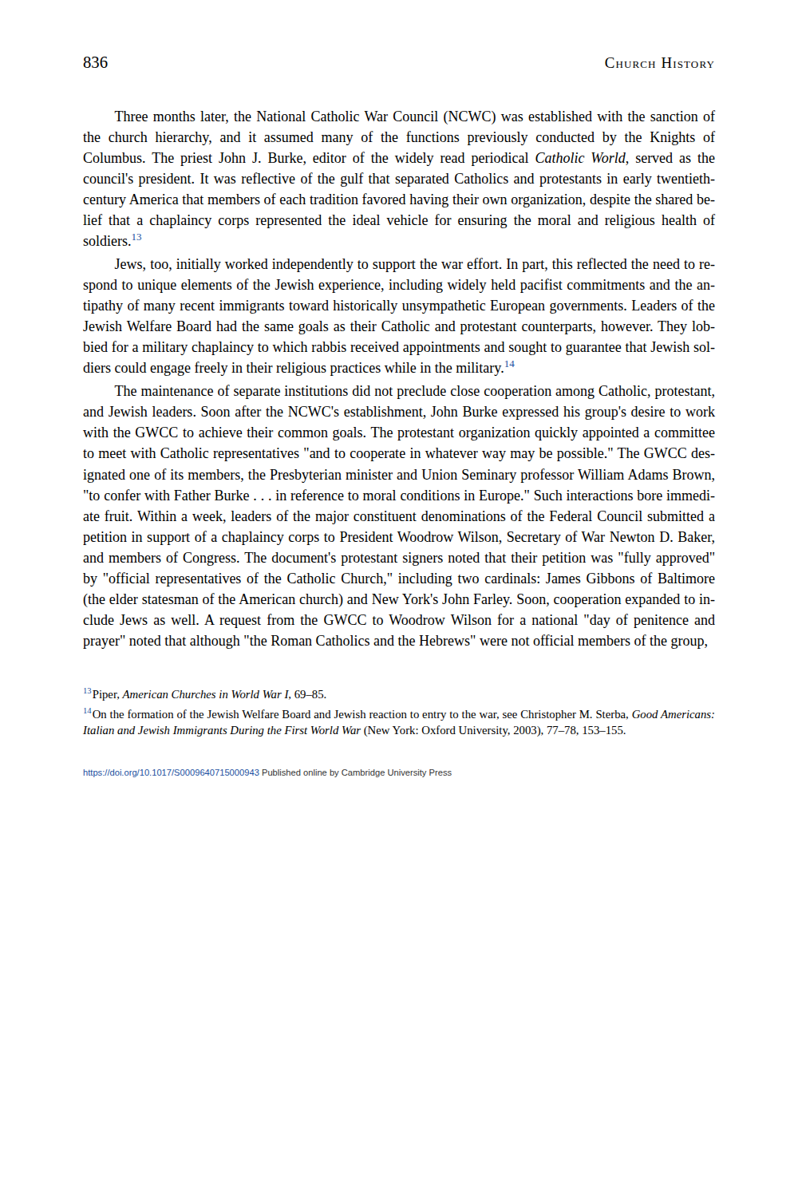836 Church History
Three months later, the National Catholic War Council (NCWC) was established with the sanction of the church hierarchy, and it assumed many of the functions previously conducted by the Knights of Columbus. The priest John J. Burke, editor of the widely read periodical Catholic World, served as the council's president. It was reflective of the gulf that separated Catholics and protestants in early twentieth-century America that members of each tradition favored having their own organization, despite the shared belief that a chaplaincy corps represented the ideal vehicle for ensuring the moral and religious health of soldiers.13
Jews, too, initially worked independently to support the war effort. In part, this reflected the need to respond to unique elements of the Jewish experience, including widely held pacifist commitments and the antipathy of many recent immigrants toward historically unsympathetic European governments. Leaders of the Jewish Welfare Board had the same goals as their Catholic and protestant counterparts, however. They lobbied for a military chaplaincy to which rabbis received appointments and sought to guarantee that Jewish soldiers could engage freely in their religious practices while in the military.14
The maintenance of separate institutions did not preclude close cooperation among Catholic, protestant, and Jewish leaders. Soon after the NCWC's establishment, John Burke expressed his group's desire to work with the GWCC to achieve their common goals. The protestant organization quickly appointed a committee to meet with Catholic representatives "and to cooperate in whatever way may be possible." The GWCC designated one of its members, the Presbyterian minister and Union Seminary professor William Adams Brown, "to confer with Father Burke . . . in reference to moral conditions in Europe." Such interactions bore immediate fruit. Within a week, leaders of the major constituent denominations of the Federal Council submitted a petition in support of a chaplaincy corps to President Woodrow Wilson, Secretary of War Newton D. Baker, and members of Congress. The document's protestant signers noted that their petition was "fully approved" by "official representatives of the Catholic Church," including two cardinals: James Gibbons of Baltimore (the elder statesman of the American church) and New York's John Farley. Soon, cooperation expanded to include Jews as well. A request from the GWCC to Woodrow Wilson for a national "day of penitence and prayer" noted that although "the Roman Catholics and the Hebrews" were not official members of the group,
13Piper, American Churches in World War I, 69–85.
14On the formation of the Jewish Welfare Board and Jewish reaction to entry to the war, see Christopher M. Sterba, Good Americans: Italian and Jewish Immigrants During the First World War (New York: Oxford University, 2003), 77–78, 153–155.
https://doi.org/10.1017/S0009640715000943 Published online by Cambridge University Press